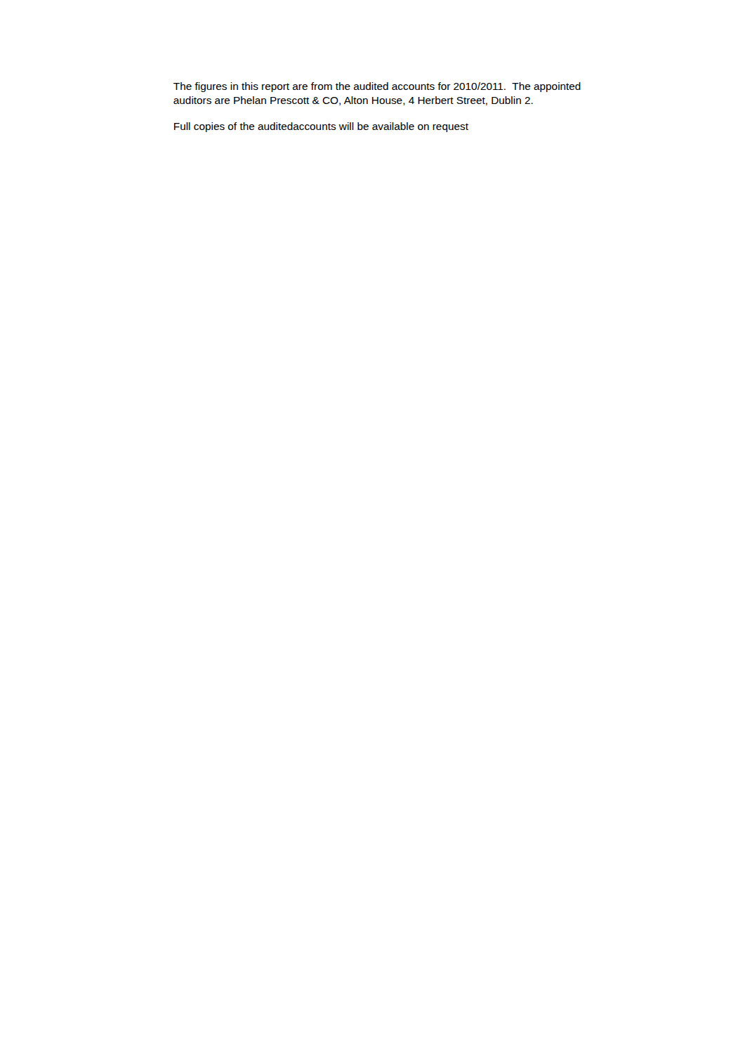The figures in this report are from the audited accounts for 2010/2011. The appointed auditors are Phelan Prescott & CO, Alton House, 4 Herbert Street, Dublin 2.
Full copies of the auditedaccounts will be available on request